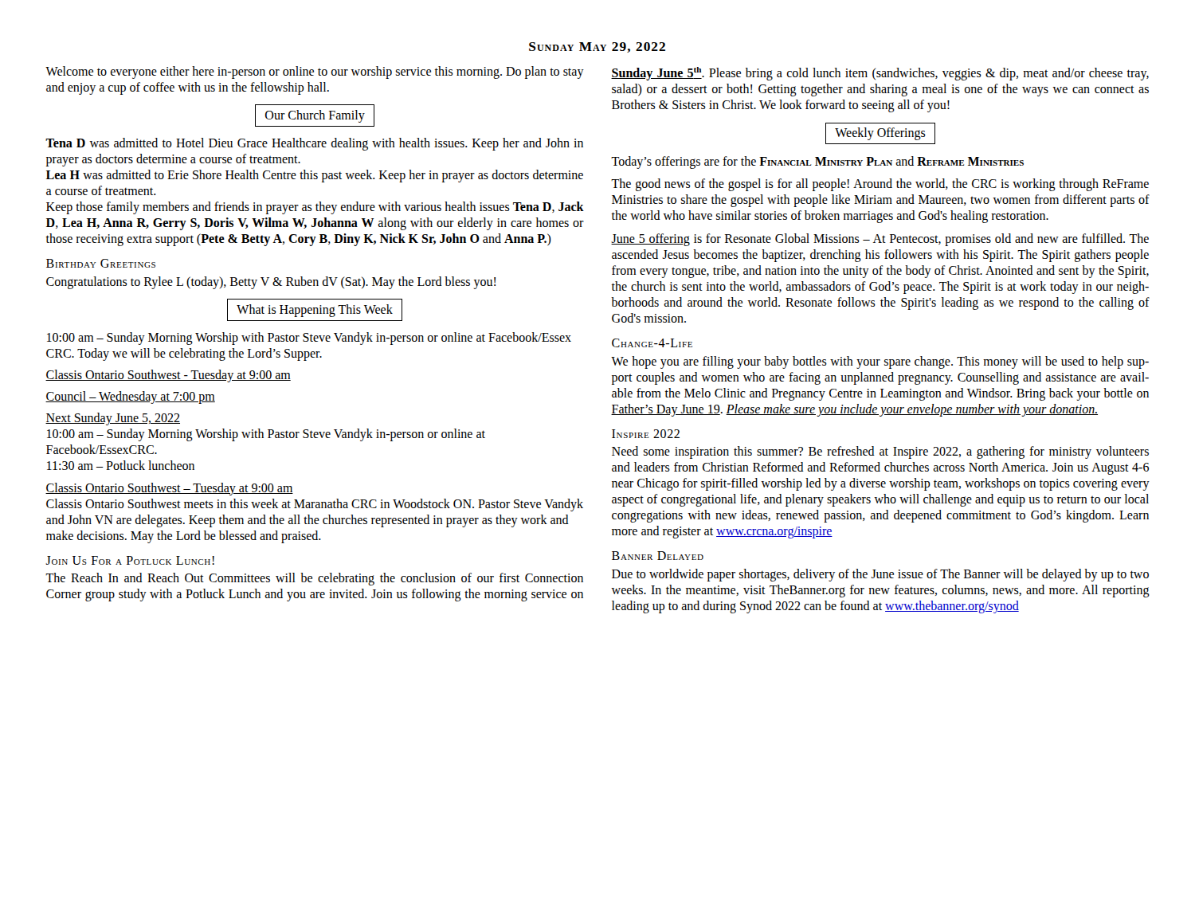Sunday May 29, 2022
Welcome to everyone either here in-person or online to our worship service this morning. Do plan to stay and enjoy a cup of coffee with us in the fellowship hall.
Our Church Family
Tena D was admitted to Hotel Dieu Grace Healthcare dealing with health issues. Keep her and John in prayer as doctors determine a course of treatment.
Lea H was admitted to Erie Shore Health Centre this past week. Keep her in prayer as doctors determine a course of treatment.
Keep those family members and friends in prayer as they endure with various health issues Tena D, Jack D, Lea H, Anna R, Gerry S, Doris V, Wilma W, Johanna W along with our elderly in care homes or those receiving extra support (Pete & Betty A, Cory B, Diny K, Nick K Sr, John O and Anna P.)
Birthday Greetings
Congratulations to Rylee L (today), Betty V & Ruben dV (Sat). May the Lord bless you!
What is Happening This Week
10:00 am – Sunday Morning Worship with Pastor Steve Vandyk in-person or online at Facebook/Essex CRC. Today we will be celebrating the Lord’s Supper.
Classis Ontario Southwest - Tuesday at 9:00 am
Council – Wednesday at 7:00 pm
Next Sunday June 5, 2022
10:00 am – Sunday Morning Worship with Pastor Steve Vandyk in-person or online at Facebook/EssexCRC.
11:30 am – Potluck luncheon
Classis Ontario Southwest – Tuesday at 9:00 am
Classis Ontario Southwest meets in this week at Maranatha CRC in Woodstock ON. Pastor Steve Vandyk and John VN are delegates. Keep them and the all the churches represented in prayer as they work and make decisions. May the Lord be blessed and praised.
Join Us For a Potluck Lunch!
The Reach In and Reach Out Committees will be celebrating the conclusion of our first Connection Corner group study with a Potluck Lunch and you are invited. Join us following the morning service on Sunday June 5th. Please bring a cold lunch item (sandwiches, veggies & dip, meat and/or cheese tray, salad) or a dessert or both! Getting together and sharing a meal is one of the ways we can connect as Brothers & Sisters in Christ. We look forward to seeing all of you!
Weekly Offerings
Today’s offerings are for the Financial Ministry Plan and Reframe Ministries
The good news of the gospel is for all people! Around the world, the CRC is working through ReFrame Ministries to share the gospel with people like Miriam and Maureen, two women from different parts of the world who have similar stories of broken marriages and God's healing restoration.
June 5 offering is for Resonate Global Missions – At Pentecost, promises old and new are fulfilled. The ascended Jesus becomes the baptizer, drenching his followers with his Spirit. The Spirit gathers people from every tongue, tribe, and nation into the unity of the body of Christ. Anointed and sent by the Spirit, the church is sent into the world, ambassadors of God’s peace. The Spirit is at work today in our neighborhoods and around the world. Resonate follows the Spirit's leading as we respond to the calling of God's mission.
Change-4-Life
We hope you are filling your baby bottles with your spare change. This money will be used to help support couples and women who are facing an unplanned pregnancy. Counselling and assistance are available from the Melo Clinic and Pregnancy Centre in Leamington and Windsor. Bring back your bottle on Father’s Day June 19. Please make sure you include your envelope number with your donation.
Inspire 2022
Need some inspiration this summer? Be refreshed at Inspire 2022, a gathering for ministry volunteers and leaders from Christian Reformed and Reformed churches across North America. Join us August 4-6 near Chicago for spirit-filled worship led by a diverse worship team, workshops on topics covering every aspect of congregational life, and plenary speakers who will challenge and equip us to return to our local congregations with new ideas, renewed passion, and deepened commitment to God’s kingdom. Learn more and register at www.crcna.org/inspire
Banner Delayed
Due to worldwide paper shortages, delivery of the June issue of The Banner will be delayed by up to two weeks. In the meantime, visit TheBanner.org for new features, columns, news, and more. All reporting leading up to and during Synod 2022 can be found at www.thebanner.org/synod